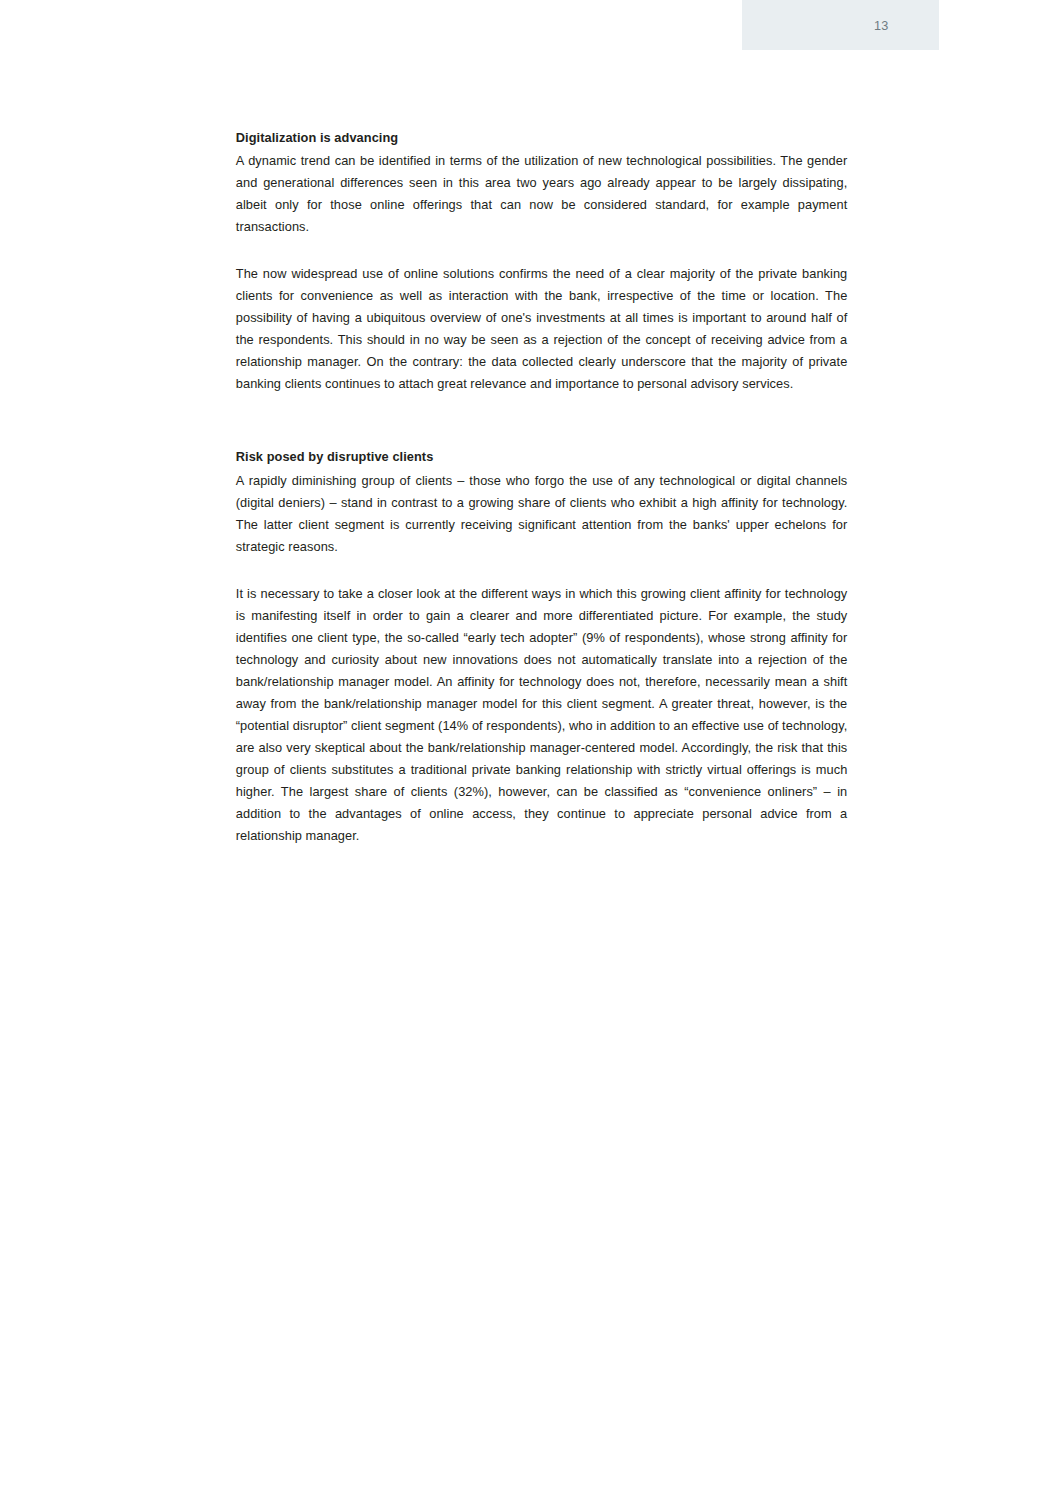13
Digitalization is advancing
A dynamic trend can be identified in terms of the utilization of new technological possibilities. The gender and generational differences seen in this area two years ago already appear to be largely dissipating, albeit only for those online offerings that can now be considered standard, for example payment transactions.
The now widespread use of online solutions confirms the need of a clear majority of the private banking clients for convenience as well as interaction with the bank, irrespective of the time or location. The possibility of having a ubiquitous overview of one's investments at all times is important to around half of the respondents. This should in no way be seen as a rejection of the concept of receiving advice from a relationship manager. On the contrary: the data collected clearly underscore that the majority of private banking clients continues to attach great relevance and importance to personal advisory services.
Risk posed by disruptive clients
A rapidly diminishing group of clients – those who forgo the use of any technological or digital channels (digital deniers) – stand in contrast to a growing share of clients who exhibit a high affinity for technology. The latter client segment is currently receiving significant attention from the banks' upper echelons for strategic reasons.
It is necessary to take a closer look at the different ways in which this growing client affinity for technology is manifesting itself in order to gain a clearer and more differentiated picture. For example, the study identifies one client type, the so-called “early tech adopter” (9% of respondents), whose strong affinity for technology and curiosity about new innovations does not automatically translate into a rejection of the bank/relationship manager model. An affinity for technology does not, therefore, necessarily mean a shift away from the bank/relationship manager model for this client segment. A greater threat, however, is the “potential disruptor” client segment (14% of respondents), who in addition to an effective use of technology, are also very skeptical about the bank/relationship manager-centered model. Accordingly, the risk that this group of clients substitutes a traditional private banking relationship with strictly virtual offerings is much higher. The largest share of clients (32%), however, can be classified as “convenience onliners” – in addition to the advantages of online access, they continue to appreciate personal advice from a relationship manager.